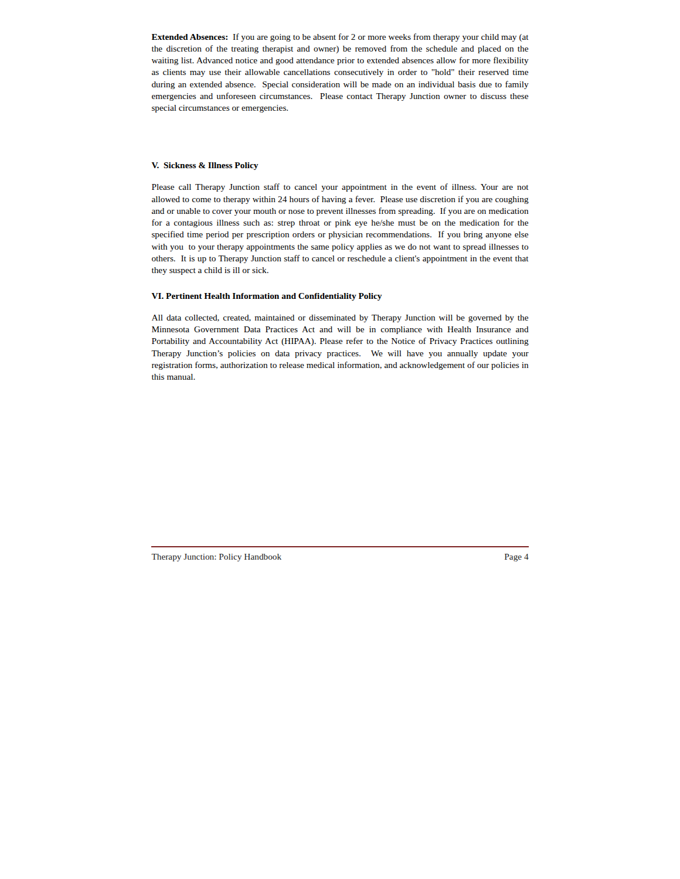Extended Absences: If you are going to be absent for 2 or more weeks from therapy your child may (at the discretion of the treating therapist and owner) be removed from the schedule and placed on the waiting list. Advanced notice and good attendance prior to extended absences allow for more flexibility as clients may use their allowable cancellations consecutively in order to "hold" their reserved time during an extended absence. Special consideration will be made on an individual basis due to family emergencies and unforeseen circumstances. Please contact Therapy Junction owner to discuss these special circumstances or emergencies.
V. Sickness & Illness Policy
Please call Therapy Junction staff to cancel your appointment in the event of illness. Your are not allowed to come to therapy within 24 hours of having a fever. Please use discretion if you are coughing and or unable to cover your mouth or nose to prevent illnesses from spreading. If you are on medication for a contagious illness such as: strep throat or pink eye he/she must be on the medication for the specified time period per prescription orders or physician recommendations. If you bring anyone else with you to your therapy appointments the same policy applies as we do not want to spread illnesses to others. It is up to Therapy Junction staff to cancel or reschedule a client's appointment in the event that they suspect a child is ill or sick.
VI. Pertinent Health Information and Confidentiality Policy
All data collected, created, maintained or disseminated by Therapy Junction will be governed by the Minnesota Government Data Practices Act and will be in compliance with Health Insurance and Portability and Accountability Act (HIPAA). Please refer to the Notice of Privacy Practices outlining Therapy Junction’s policies on data privacy practices. We will have you annually update your registration forms, authorization to release medical information, and acknowledgement of our policies in this manual.
Therapy Junction: Policy Handbook Page 4